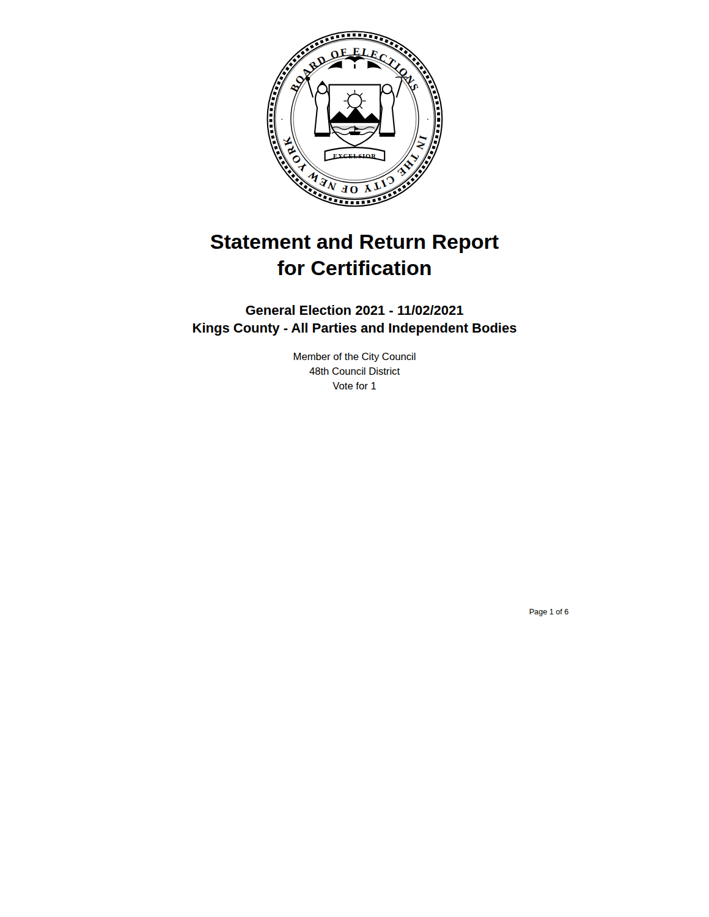BOARD OF ELECTIONS IN THE CITY OF NEW YORK · · EXCELSIOR
Statement and Return Report
for Certification
General Election 2021 - 11/02/2021
Kings County - All Parties and Independent Bodies
Member of the City Council
48th Council District
Vote for 1
Page 1 of 6